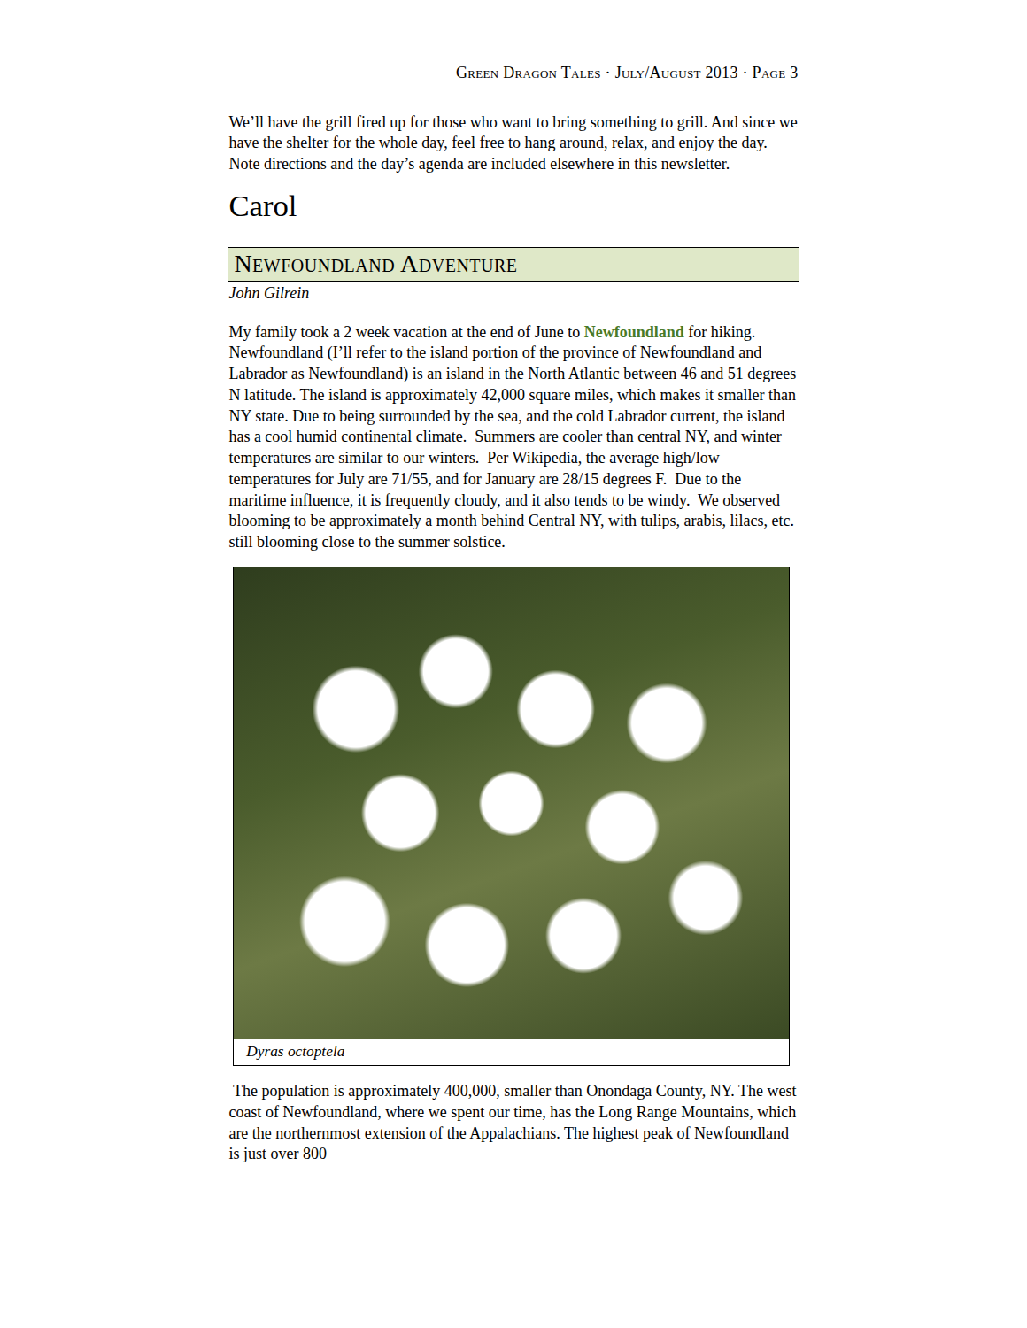Green Dragon Tales · July/August 2013 · Page 3
We’ll have the grill fired up for those who want to bring something to grill. And since we have the shelter for the whole day, feel free to hang around, relax, and enjoy the day. Note directions and the day’s agenda are included elsewhere in this newsletter.
Carol
Newfoundland Adventure
John Gilrein
My family took a 2 week vacation at the end of June to Newfoundland for hiking. Newfoundland (I’ll refer to the island portion of the province of Newfoundland and Labrador as Newfoundland) is an island in the North Atlantic between 46 and 51 degrees N latitude. The island is approximately 42,000 square miles, which makes it smaller than NY state. Due to being surrounded by the sea, and the cold Labrador current, the island has a cool humid continental climate. Summers are cooler than central NY, and winter temperatures are similar to our winters. Per Wikipedia, the average high/low temperatures for July are 71/55, and for January are 28/15 degrees F. Due to the maritime influence, it is frequently cloudy, and it also tends to be windy. We observed blooming to be approximately a month behind Central NY, with tulips, arabis, lilacs, etc. still blooming close to the summer solstice.
Dyras octoptela
The population is approximately 400,000, smaller than Onondaga County, NY. The west coast of Newfoundland, where we spent our time, has the Long Range Mountains, which are the northernmost extension of the Appalachians. The highest peak of Newfoundland is just over 800